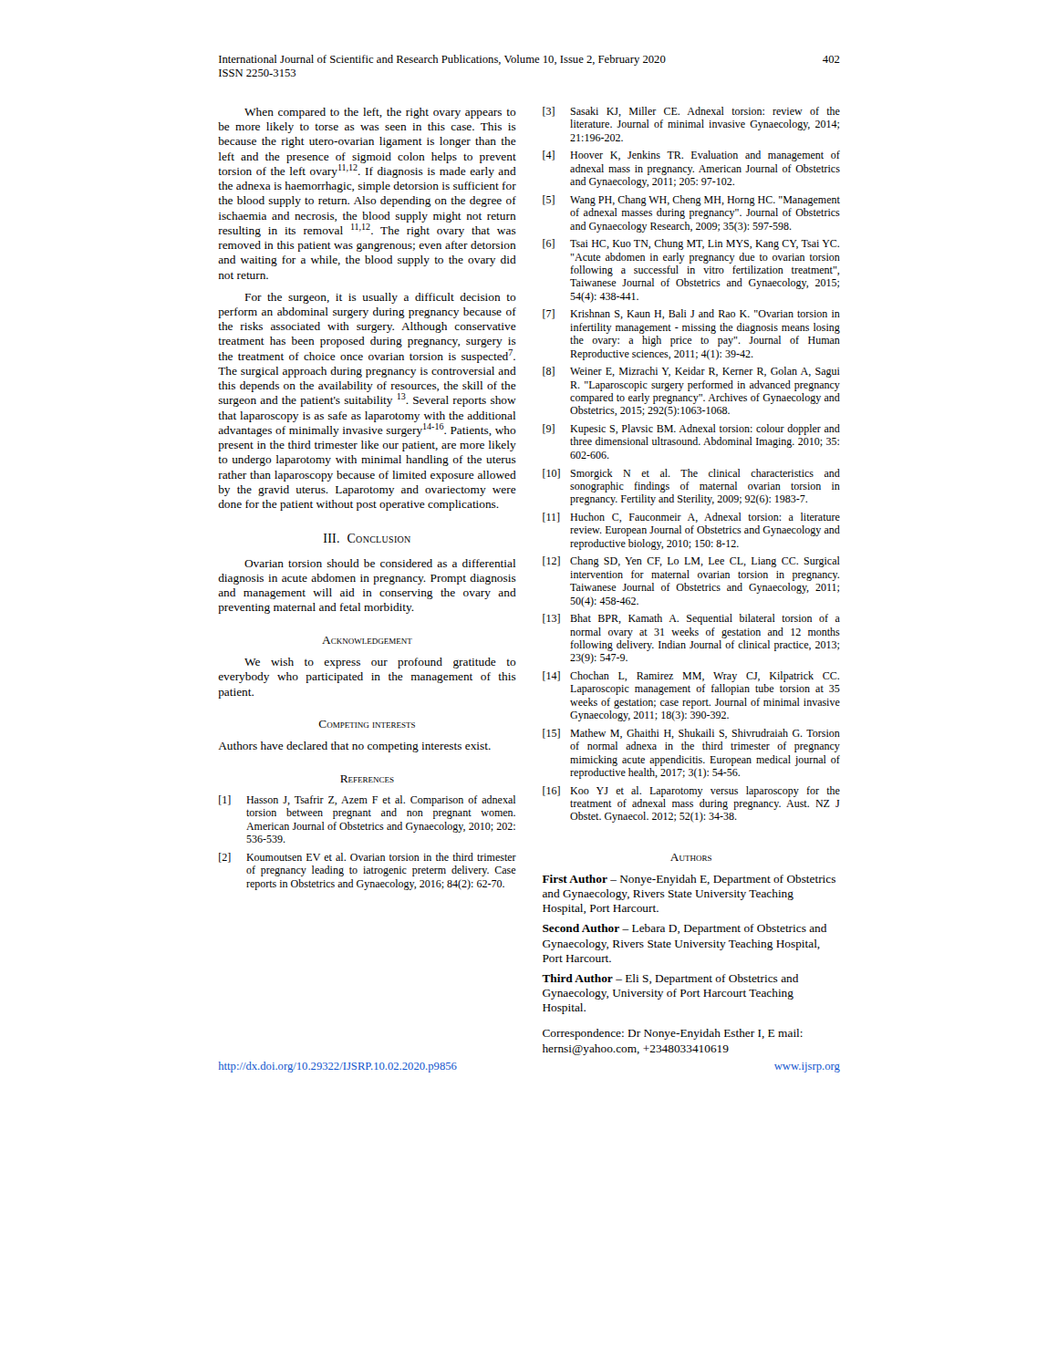International Journal of Scientific and Research Publications, Volume 10, Issue 2, February 2020
ISSN 2250-3153 402
When compared to the left, the right ovary appears to be more likely to torse as was seen in this case. This is because the right utero-ovarian ligament is longer than the left and the presence of sigmoid colon helps to prevent torsion of the left ovary11,12. If diagnosis is made early and the adnexa is haemorrhagic, simple detorsion is sufficient for the blood supply to return. Also depending on the degree of ischaemia and necrosis, the blood supply might not return resulting in its removal 11,12. The right ovary that was removed in this patient was gangrenous; even after detorsion and waiting for a while, the blood supply to the ovary did not return.
For the surgeon, it is usually a difficult decision to perform an abdominal surgery during pregnancy because of the risks associated with surgery. Although conservative treatment has been proposed during pregnancy, surgery is the treatment of choice once ovarian torsion is suspected7. The surgical approach during pregnancy is controversial and this depends on the availability of resources, the skill of the surgeon and the patient's suitability 13. Several reports show that laparoscopy is as safe as laparotomy with the additional advantages of minimally invasive surgery14-16. Patients, who present in the third trimester like our patient, are more likely to undergo laparotomy with minimal handling of the uterus rather than laparoscopy because of limited exposure allowed by the gravid uterus. Laparotomy and ovariectomy were done for the patient without post operative complications.
III. Conclusion
Ovarian torsion should be considered as a differential diagnosis in acute abdomen in pregnancy. Prompt diagnosis and management will aid in conserving the ovary and preventing maternal and fetal morbidity.
Acknowledgement
We wish to express our profound gratitude to everybody who participated in the management of this patient.
Competing interests
Authors have declared that no competing interests exist.
References
Hasson J, Tsafrir Z, Azem F et al. Comparison of adnexal torsion between pregnant and non pregnant women. American Journal of Obstetrics and Gynaecology, 2010; 202: 536-539.
Koumoutsen EV et al. Ovarian torsion in the third trimester of pregnancy leading to iatrogenic preterm delivery. Case reports in Obstetrics and Gynaecology, 2016; 84(2): 62-70.
Sasaki KJ, Miller CE. Adnexal torsion: review of the literature. Journal of minimal invasive Gynaecology, 2014; 21:196-202.
Hoover K, Jenkins TR. Evaluation and management of adnexal mass in pregnancy. American Journal of Obstetrics and Gynaecology, 2011; 205: 97-102.
Wang PH, Chang WH, Cheng MH, Horng HC. "Management of adnexal masses during pregnancy". Journal of Obstetrics and Gynaecology Research, 2009; 35(3): 597-598.
Tsai HC, Kuo TN, Chung MT, Lin MYS, Kang CY, Tsai YC. "Acute abdomen in early pregnancy due to ovarian torsion following a successful in vitro fertilization treatment", Taiwanese Journal of Obstetrics and Gynaecology, 2015; 54(4): 438-441.
Krishnan S, Kaun H, Bali J and Rao K. "Ovarian torsion in infertility management - missing the diagnosis means losing the ovary: a high price to pay". Journal of Human Reproductive sciences, 2011; 4(1): 39-42.
Weiner E, Mizrachi Y, Keidar R, Kerner R, Golan A, Sagui R. "Laparoscopic surgery performed in advanced pregnancy compared to early pregnancy". Archives of Gynaecology and Obstetrics, 2015; 292(5):1063-1068.
Kupesic S, Plavsic BM. Adnexal torsion: colour doppler and three dimensional ultrasound. Abdominal Imaging. 2010; 35: 602-606.
Smorgick N et al. The clinical characteristics and sonographic findings of maternal ovarian torsion in pregnancy. Fertility and Sterility, 2009; 92(6): 1983-7.
Huchon C, Fauconmeir A, Adnexal torsion: a literature review. European Journal of Obstetrics and Gynaecology and reproductive biology, 2010; 150: 8-12.
Chang SD, Yen CF, Lo LM, Lee CL, Liang CC. Surgical intervention for maternal ovarian torsion in pregnancy. Taiwanese Journal of Obstetrics and Gynaecology, 2011; 50(4): 458-462.
Bhat BPR, Kamath A. Sequential bilateral torsion of a normal ovary at 31 weeks of gestation and 12 months following delivery. Indian Journal of clinical practice, 2013; 23(9): 547-9.
Chochan L, Ramirez MM, Wray CJ, Kilpatrick CC. Laparoscopic management of fallopian tube torsion at 35 weeks of gestation; case report. Journal of minimal invasive Gynaecology, 2011; 18(3): 390-392.
Mathew M, Ghaithi H, Shukaili S, Shivrudraiah G. Torsion of normal adnexa in the third trimester of pregnancy mimicking acute appendicitis. European medical journal of reproductive health, 2017; 3(1): 54-56.
Koo YJ et al. Laparotomy versus laparoscopy for the treatment of adnexal mass during pregnancy. Aust. NZ J Obstet. Gynaecol. 2012; 52(1): 34-38.
Authors
First Author – Nonye-Enyidah E, Department of Obstetrics and Gynaecology, Rivers State University Teaching Hospital, Port Harcourt.
Second Author – Lebara D, Department of Obstetrics and Gynaecology, Rivers State University Teaching Hospital, Port Harcourt.
Third Author – Eli S, Department of Obstetrics and Gynaecology, University of Port Harcourt Teaching Hospital.
Correspondence: Dr Nonye-Enyidah Esther I, E mail: hernsi@yahoo.com, +2348033410619
http://dx.doi.org/10.29322/IJSRP.10.02.2020.p9856 www.ijsrp.org